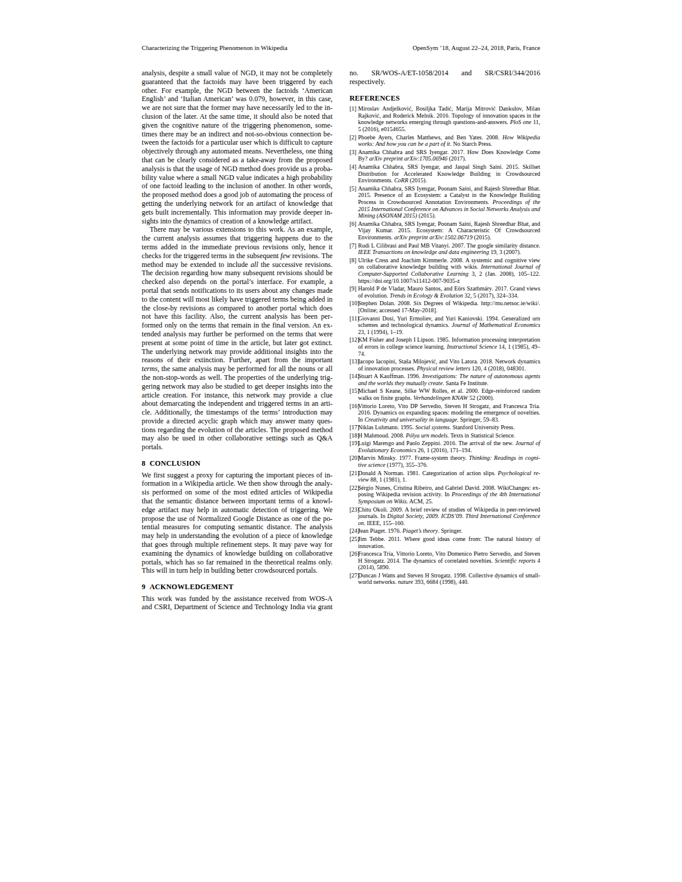Characterizing the Triggering Phenomenon in Wikipedia
OpenSym ’18, August 22–24, 2018, Paris, France
analysis, despite a small value of NGD, it may not be completely guaranteed that the factoids may have been triggered by each other. For example, the NGD between the factoids ‘American English’ and ‘Italian American’ was 0.079, however, in this case, we are not sure that the former may have necessarily led to the inclusion of the later. At the same time, it should also be noted that given the cognitive nature of the triggering phenomenon, sometimes there may be an indirect and not-so-obvious connection between the factoids for a particular user which is difficult to capture objectively through any automated means. Nevertheless, one thing that can be clearly considered as a take-away from the proposed analysis is that the usage of NGD method does provide us a probability value where a small NGD value indicates a high probability of one factoid leading to the inclusion of another. In other words, the proposed method does a good job of automating the process of getting the underlying network for an artifact of knowledge that gets built incrementally. This information may provide deeper insights into the dynamics of creation of a knowledge artifact.
There may be various extensions to this work. As an example, the current analysis assumes that triggering happens due to the terms added in the immediate previous revisions only, hence it checks for the triggered terms in the subsequent few revisions. The method may be extended to include all the successive revisions. The decision regarding how many subsequent revisions should be checked also depends on the portal’s interface. For example, a portal that sends notifications to its users about any changes made to the content will most likely have triggered terms being added in the close-by revisions as compared to another portal which does not have this facility. Also, the current analysis has been performed only on the terms that remain in the final version. An extended analysis may further be performed on the terms that were present at some point of time in the article, but later got extinct. The underlying network may provide additional insights into the reasons of their extinction. Further, apart from the important terms, the same analysis may be performed for all the nouns or all the non-stop-words as well. The properties of the underlying triggering network may also be studied to get deeper insights into the article creation. For instance, this network may provide a clue about demarcating the independent and triggered terms in an article. Additionally, the timestamps of the terms’ introduction may provide a directed acyclic graph which may answer many questions regarding the evolution of the articles. The proposed method may also be used in other collaborative settings such as Q&A portals.
8 CONCLUSION
We first suggest a proxy for capturing the important pieces of information in a Wikipedia article. We then show through the analysis performed on some of the most edited articles of Wikipedia that the semantic distance between important terms of a knowledge artifact may help in automatic detection of triggering. We propose the use of Normalized Google Distance as one of the potential measures for computing semantic distance. The analysis may help in understanding the evolution of a piece of knowledge that goes through multiple refinement steps. It may pave way for examining the dynamics of knowledge building on collaborative portals, which has so far remained in the theoretical realms only. This will in turn help in building better crowdsourced portals.
9 ACKNOWLEDGEMENT
This work was funded by the assistance received from WOS-A and CSRI, Department of Science and Technology India via grant no. SR/WOS-A/ET-1058/2014 and SR/CSRI/344/2016 respectively.
REFERENCES
[1] Miroslav Andjelković, Bosiljka Tadić, Marija Mitrović Dankulov, Milan Rajković, and Roderick Melnik. 2016. Topology of innovation spaces in the knowledge networks emerging through questions-and-answers. PloS one 11, 5 (2016), e0154655.
[2] Phoebe Ayers, Charles Matthews, and Ben Yates. 2008. How Wikipedia works: And how you can be a part of it. No Starch Press.
[3] Anamika Chhabra and SRS Iyengar. 2017. How Does Knowledge Come By? arXiv preprint arXiv:1705.06946 (2017).
[4] Anamika Chhabra, SRS Iyengar, and Jaspal Singh Saini. 2015. Skillset Distribution for Accelerated Knowledge Building in Crowdsourced Environments. CoRR (2015).
[5] Anamika Chhabra, SRS Iyengar, Poonam Saini, and Rajesh Shreedhar Bhat. 2015. Presence of an Ecosystem: a Catalyst in the Knowledge Building Process in Crowdsourced Annotation Environments. Proceedings of the 2015 International Conference on Advances in Social Networks Analysis and Mining (ASONAM 2015) (2015).
[6] Anamika Chhabra, SRS Iyengar, Poonam Saini, Rajesh Shreedhar Bhat, and Vijay Kumar. 2015. Ecosystem: A Characteristic Of Crowdsourced Environments. arXiv preprint arXiv:1502.06719 (2015).
[7] Rudi L Cilibrasi and Paul MB Vitanyi. 2007. The google similarity distance. IEEE Transactions on knowledge and data engineering 19, 3 (2007).
[8] Ulrike Cress and Joachim Kimmerle. 2008. A systemic and cognitive view on collaborative knowledge building with wikis. International Journal of Computer-Supported Collaborative Learning 3, 2 (Jan. 2008), 105–122. https://doi.org/10.1007/s11412-007-9035-z
[9] Harold P de Vladar, Mauro Santos, and Eörs Szathmáry. 2017. Grand views of evolution. Trends in Ecology & Evolution 32, 5 (2017), 324–334.
[10] Stephen Dolan. 2008. Six Degrees of Wikipedia. http://mu.netsoc.ie/wiki/. [Online; accessed 17-May-2018].
[11] Giovanni Dosi, Yuri Ermoliev, and Yuri Kaniovski. 1994. Generalized urn schemes and technological dynamics. Journal of Mathematical Economics 23, 1 (1994), 1–19.
[12] KM Fisher and Joseph I Lipson. 1985. Information processing interpretation of errors in college science learning. Instructional Science 14, 1 (1985), 49–74.
[13] Iacopo Iacopini, Staša Milojević, and Vito Latora. 2018. Network dynamics of innovation processes. Physical review letters 120, 4 (2018), 048301.
[14] Stuart A Kauffman. 1996. Investigations: The nature of autonomous agents and the worlds they mutually create. Santa Fe Institute.
[15] Michael S Keane, Silke WW Rolles, et al. 2000. Edge-reinforced random walks on finite graphs. Verhandelingen KNAW 52 (2000).
[16] Vittorio Loreto, Vito DP Servedio, Steven H Strogatz, and Francesca Tria. 2016. Dynamics on expanding spaces: modeling the emergence of novelties. In Creativity and universality in language. Springer, 59–83.
[17] Niklas Luhmann. 1995. Social systems. Stanford University Press.
[18] H Mahmoud. 2008. Pólya urn models. Texts in Statistical Science.
[19] Luigi Marengo and Paolo Zeppini. 2016. The arrival of the new. Journal of Evolutionary Economics 26, 1 (2016), 171–194.
[20] Marvin Minsky. 1977. Frame-system theory. Thinking: Readings in cognitive science (1977), 355–376.
[21] Donald A Norman. 1981. Categorization of action slips. Psychological review 88, 1 (1981), 1.
[22] Sérgio Nunes, Cristina Ribeiro, and Gabriel David. 2008. WikiChanges: exposing Wikipedia revision activity. In Proceedings of the 4th International Symposium on Wikis. ACM, 25.
[23] Chitu Okoli. 2009. A brief review of studies of Wikipedia in peer-reviewed journals. In Digital Society, 2009. ICDS’09. Third International Conference on. IEEE, 155–160.
[24] Jean Piaget. 1976. Piaget’s theory. Springer.
[25] Jim Tebbe. 2011. Where good ideas come from: The natural history of innovation.
[26] Francesca Tria, Vittorio Loreto, Vito Domenico Pietro Servedio, and Steven H Strogatz. 2014. The dynamics of correlated novelties. Scientific reports 4 (2014), 5890.
[27] Duncan J Watts and Steven H Strogatz. 1998. Collective dynamics of small-world networks. nature 393, 6684 (1998), 440.